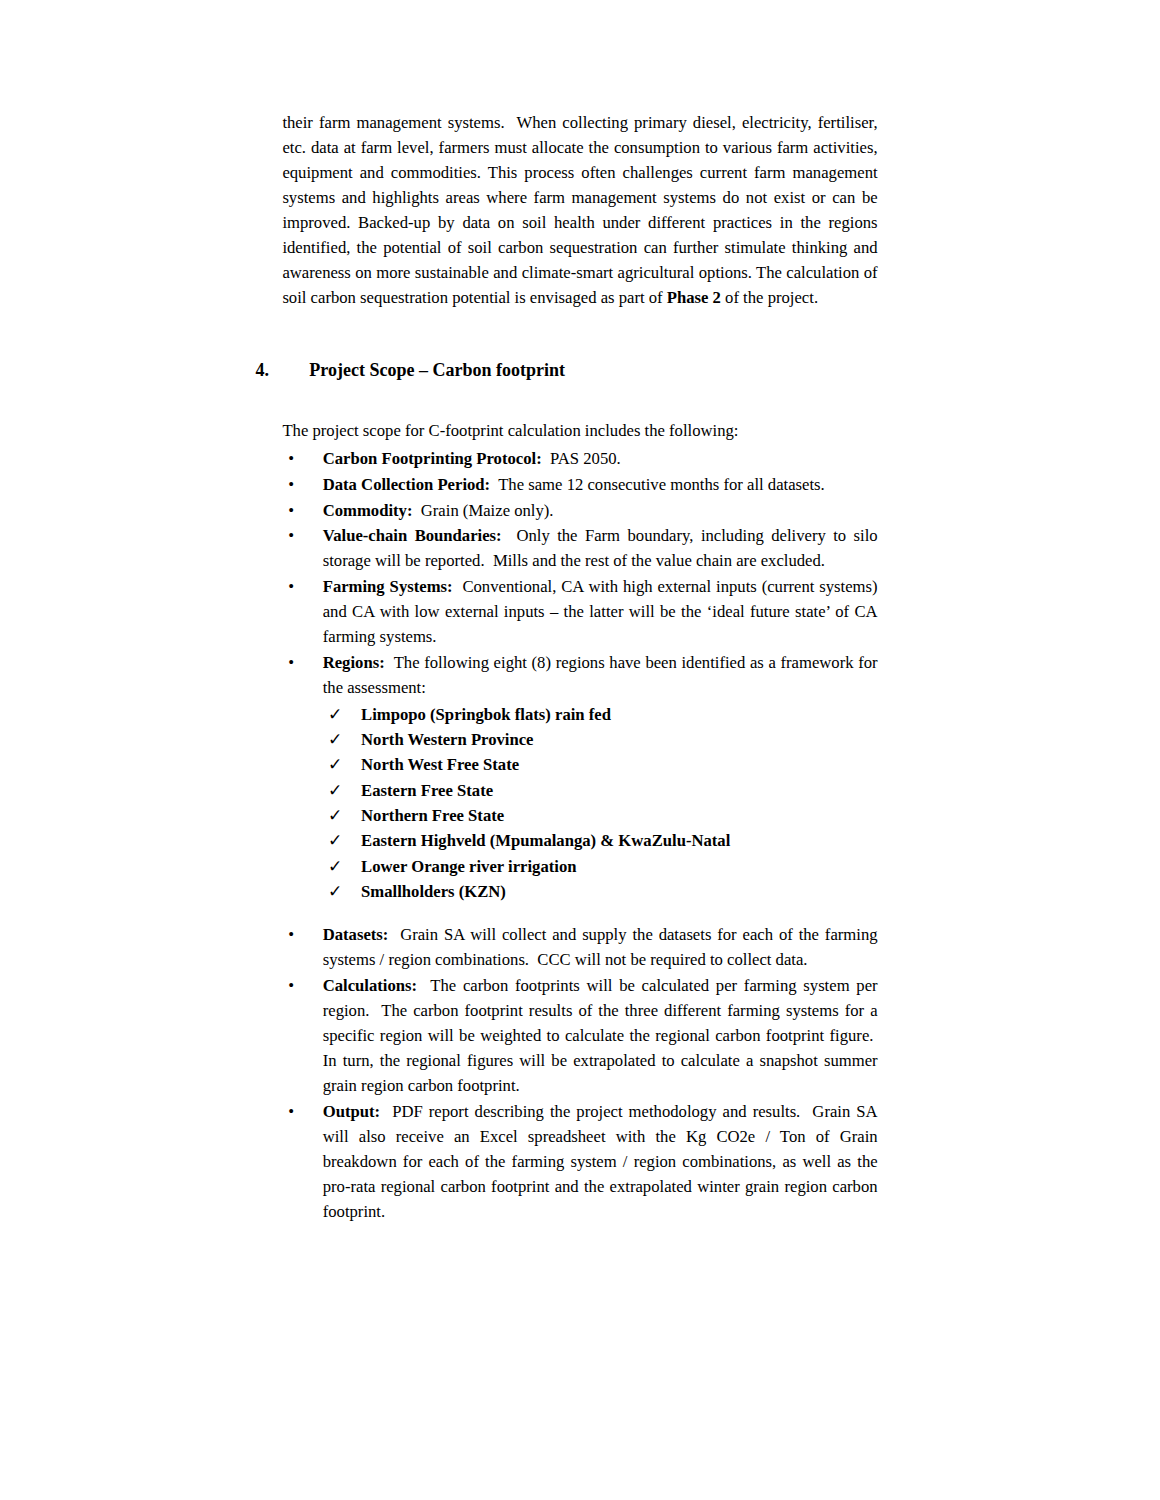their farm management systems. When collecting primary diesel, electricity, fertiliser, etc. data at farm level, farmers must allocate the consumption to various farm activities, equipment and commodities. This process often challenges current farm management systems and highlights areas where farm management systems do not exist or can be improved. Backed-up by data on soil health under different practices in the regions identified, the potential of soil carbon sequestration can further stimulate thinking and awareness on more sustainable and climate-smart agricultural options. The calculation of soil carbon sequestration potential is envisaged as part of Phase 2 of the project.
4. Project Scope – Carbon footprint
The project scope for C-footprint calculation includes the following:
Carbon Footprinting Protocol: PAS 2050.
Data Collection Period: The same 12 consecutive months for all datasets.
Commodity: Grain (Maize only).
Value-chain Boundaries: Only the Farm boundary, including delivery to silo storage will be reported. Mills and the rest of the value chain are excluded.
Farming Systems: Conventional, CA with high external inputs (current systems) and CA with low external inputs – the latter will be the ‘ideal future state’ of CA farming systems.
Regions: The following eight (8) regions have been identified as a framework for the assessment:
Limpopo (Springbok flats) rain fed
North Western Province
North West Free State
Eastern Free State
Northern Free State
Eastern Highveld (Mpumalanga) & KwaZulu-Natal
Lower Orange river irrigation
Smallholders (KZN)
Datasets: Grain SA will collect and supply the datasets for each of the farming systems / region combinations. CCC will not be required to collect data.
Calculations: The carbon footprints will be calculated per farming system per region. The carbon footprint results of the three different farming systems for a specific region will be weighted to calculate the regional carbon footprint figure. In turn, the regional figures will be extrapolated to calculate a snapshot summer grain region carbon footprint.
Output: PDF report describing the project methodology and results. Grain SA will also receive an Excel spreadsheet with the Kg CO2e / Ton of Grain breakdown for each of the farming system / region combinations, as well as the pro-rata regional carbon footprint and the extrapolated winter grain region carbon footprint.